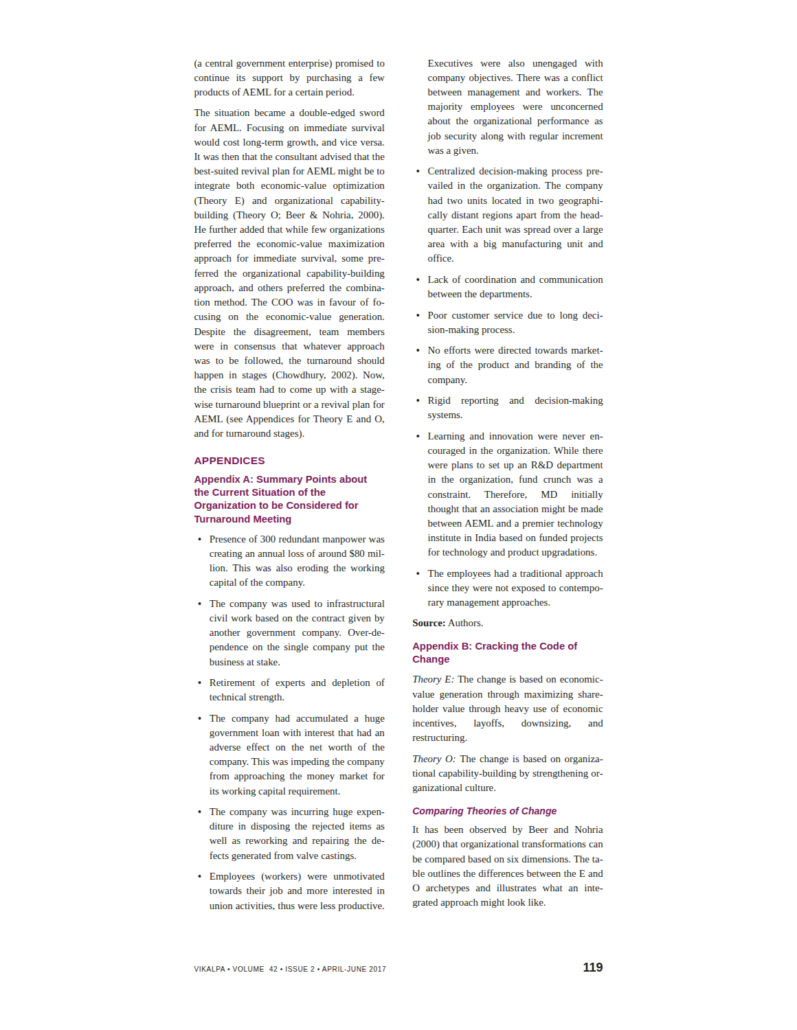(a central government enterprise) promised to continue its support by purchasing a few products of AEML for a certain period.
The situation became a double-edged sword for AEML. Focusing on immediate survival would cost long-term growth, and vice versa. It was then that the consultant advised that the best-suited revival plan for AEML might be to integrate both economic-value optimization (Theory E) and organizational capability-building (Theory O; Beer & Nohria, 2000). He further added that while few organizations preferred the economic-value maximization approach for immediate survival, some preferred the organizational capability-building approach, and others preferred the combination method. The COO was in favour of focusing on the economic-value generation. Despite the disagreement, team members were in consensus that whatever approach was to be followed, the turnaround should happen in stages (Chowdhury, 2002). Now, the crisis team had to come up with a stage-wise turnaround blueprint or a revival plan for AEML (see Appendices for Theory E and O, and for turnaround stages).
Appendices
Appendix A: Summary Points about the Current Situation of the Organization to be Considered for Turnaround Meeting
Presence of 300 redundant manpower was creating an annual loss of around $80 million. This was also eroding the working capital of the company.
The company was used to infrastructural civil work based on the contract given by another government company. Over-dependence on the single company put the business at stake.
Retirement of experts and depletion of technical strength.
The company had accumulated a huge government loan with interest that had an adverse effect on the net worth of the company. This was impeding the company from approaching the money market for its working capital requirement.
The company was incurring huge expenditure in disposing the rejected items as well as reworking and repairing the defects generated from valve castings.
Employees (workers) were unmotivated towards their job and more interested in union activities, thus were less productive. Executives were also unengaged with company objectives. There was a conflict between management and workers. The majority employees were unconcerned about the organizational performance as job security along with regular increment was a given.
Centralized decision-making process prevailed in the organization. The company had two units located in two geographically distant regions apart from the headquarter. Each unit was spread over a large area with a big manufacturing unit and office.
Lack of coordination and communication between the departments.
Poor customer service due to long decision-making process.
No efforts were directed towards marketing of the product and branding of the company.
Rigid reporting and decision-making systems.
Learning and innovation were never encouraged in the organization. While there were plans to set up an R&D department in the organization, fund crunch was a constraint. Therefore, MD initially thought that an association might be made between AEML and a premier technology institute in India based on funded projects for technology and product upgradations.
The employees had a traditional approach since they were not exposed to contemporary management approaches.
Source: Authors.
Appendix B: Cracking the Code of Change
Theory E: The change is based on economic-value generation through maximizing shareholder value through heavy use of economic incentives, layoffs, downsizing, and restructuring.
Theory O: The change is based on organizational capability-building by strengthening organizational culture.
Comparing Theories of Change
It has been observed by Beer and Nohria (2000) that organizational transformations can be compared based on six dimensions. The table outlines the differences between the E and O archetypes and illustrates what an integrated approach might look like.
Vikalpa • Volume 42 • Issue 2 • April-June 2017 119